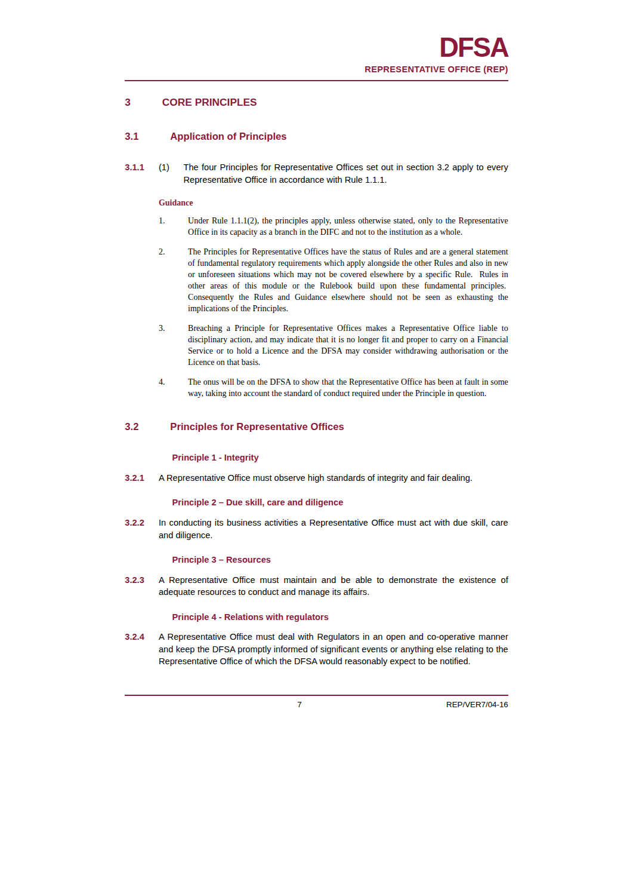DFSA
REPRESENTATIVE OFFICE (REP)
3 CORE PRINCIPLES
3.1 Application of Principles
3.1.1 (1) The four Principles for Representative Offices set out in section 3.2 apply to every Representative Office in accordance with Rule 1.1.1.
Guidance
1. Under Rule 1.1.1(2), the principles apply, unless otherwise stated, only to the Representative Office in its capacity as a branch in the DIFC and not to the institution as a whole.
2. The Principles for Representative Offices have the status of Rules and are a general statement of fundamental regulatory requirements which apply alongside the other Rules and also in new or unforeseen situations which may not be covered elsewhere by a specific Rule. Rules in other areas of this module or the Rulebook build upon these fundamental principles. Consequently the Rules and Guidance elsewhere should not be seen as exhausting the implications of the Principles.
3. Breaching a Principle for Representative Offices makes a Representative Office liable to disciplinary action, and may indicate that it is no longer fit and proper to carry on a Financial Service or to hold a Licence and the DFSA may consider withdrawing authorisation or the Licence on that basis.
4. The onus will be on the DFSA to show that the Representative Office has been at fault in some way, taking into account the standard of conduct required under the Principle in question.
3.2 Principles for Representative Offices
Principle 1 - Integrity
3.2.1 A Representative Office must observe high standards of integrity and fair dealing.
Principle 2 – Due skill, care and diligence
3.2.2 In conducting its business activities a Representative Office must act with due skill, care and diligence.
Principle 3 – Resources
3.2.3 A Representative Office must maintain and be able to demonstrate the existence of adequate resources to conduct and manage its affairs.
Principle 4 - Relations with regulators
3.2.4 A Representative Office must deal with Regulators in an open and co-operative manner and keep the DFSA promptly informed of significant events or anything else relating to the Representative Office of which the DFSA would reasonably expect to be notified.
7 REP/VER7/04-16